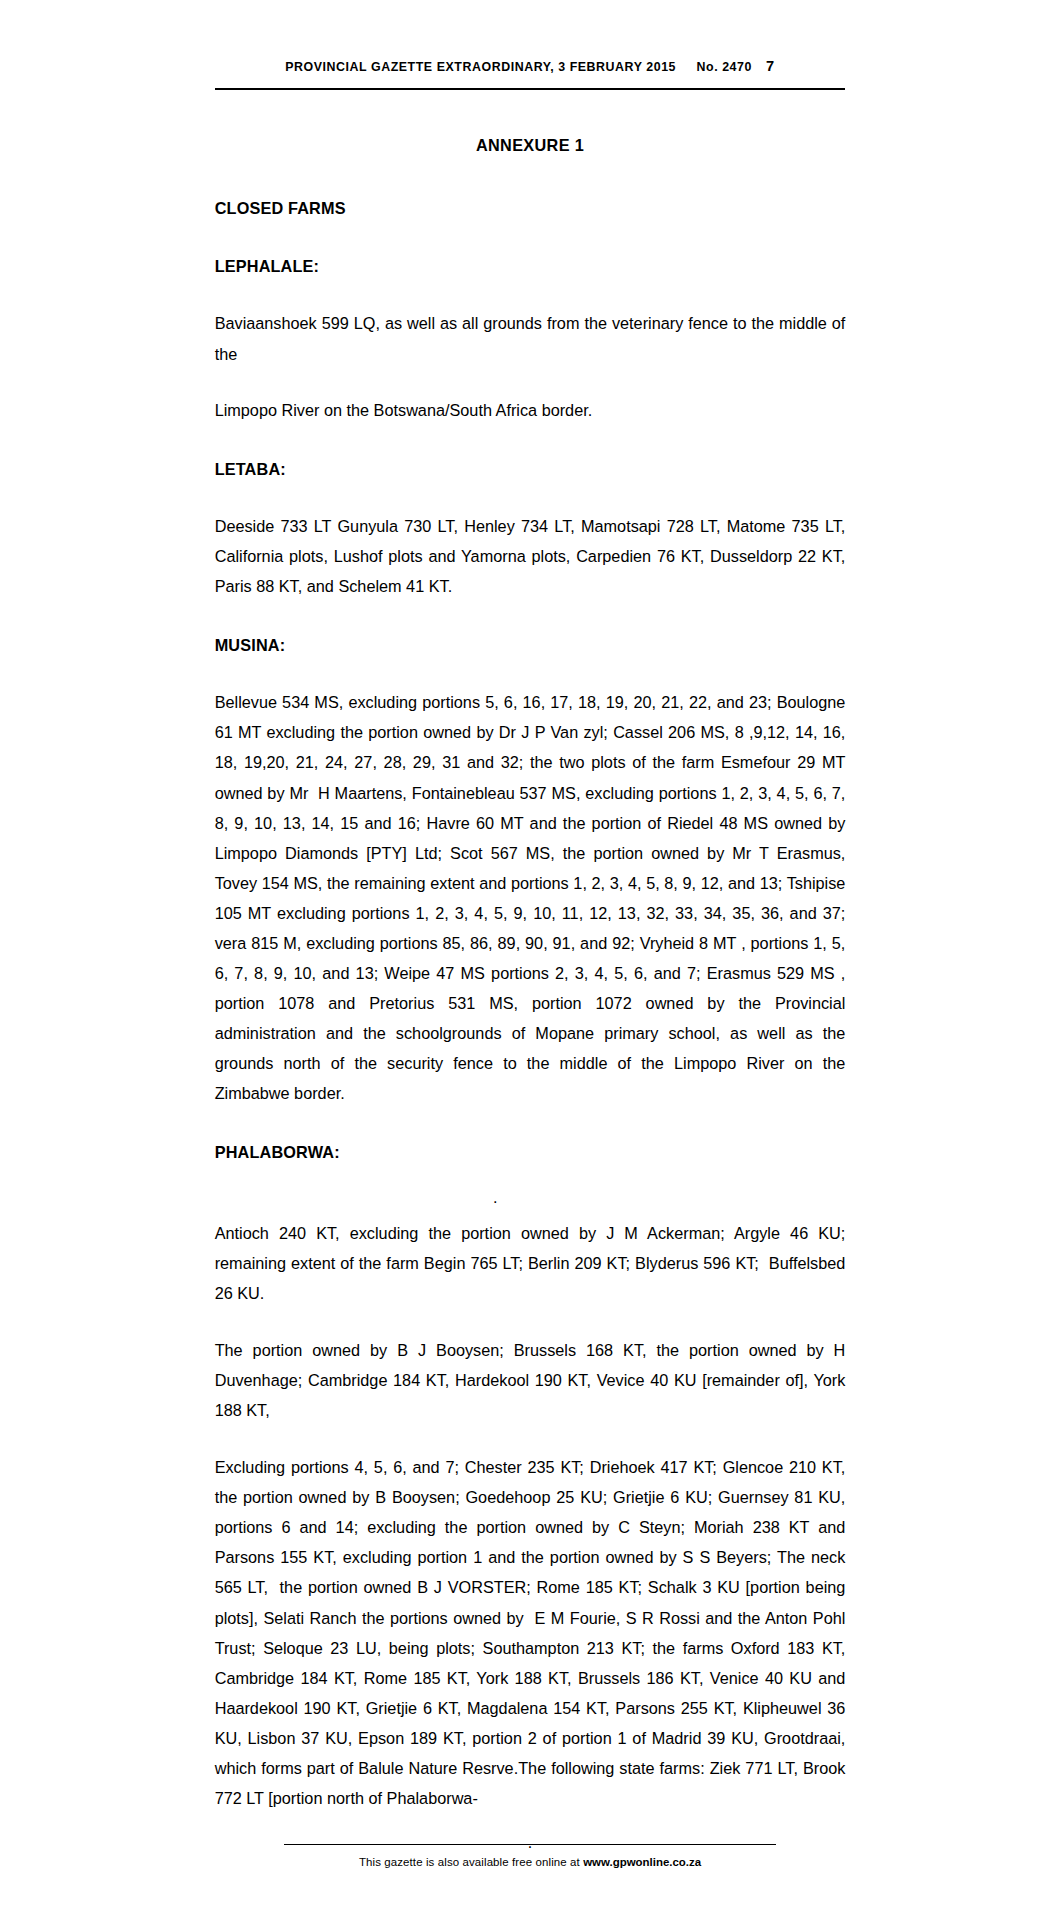PROVINCIAL GAZETTE EXTRAORDINARY, 3 FEBRUARY 2015 No. 2470 7
ANNEXURE 1
CLOSED FARMS
LEPHALALE:
Baviaanshoek 599 LQ, as well as all grounds from the veterinary fence to the middle of the
Limpopo River on the Botswana/South Africa border.
LETABA:
Deeside 733 LT Gunyula 730 LT, Henley 734 LT, Mamotsapi 728 LT, Matome 735 LT, California plots, Lushof plots and Yamorna plots, Carpedien 76 KT, Dusseldorp 22 KT, Paris 88 KT, and Schelem 41 KT.
MUSINA:
Bellevue 534 MS, excluding portions 5, 6, 16, 17, 18, 19, 20, 21, 22, and 23; Boulogne 61 MT excluding the portion owned by Dr J P Van zyl; Cassel 206 MS, 8 ,9,12, 14, 16, 18, 19,20, 21, 24, 27, 28, 29, 31 and 32; the two plots of the farm Esmefour 29 MT owned by Mr H Maartens, Fontainebleau 537 MS, excluding portions 1, 2, 3, 4, 5, 6, 7, 8, 9, 10, 13, 14, 15 and 16; Havre 60 MT and the portion of Riedel 48 MS owned by Limpopo Diamonds [PTY] Ltd; Scot 567 MS, the portion owned by Mr T Erasmus, Tovey 154 MS, the remaining extent and portions 1, 2, 3, 4, 5, 8, 9, 12, and 13; Tshipise 105 MT excluding portions 1, 2, 3, 4, 5, 9, 10, 11, 12, 13, 32, 33, 34, 35, 36, and 37; vera 815 M, excluding portions 85, 86, 89, 90, 91, and 92; Vryheid 8 MT , portions 1, 5, 6, 7, 8, 9, 10, and 13; Weipe 47 MS portions 2, 3, 4, 5, 6, and 7; Erasmus 529 MS , portion 1078 and Pretorius 531 MS, portion 1072 owned by the Provincial administration and the schoolgrounds of Mopane primary school, as well as the grounds north of the security fence to the middle of the Limpopo River on the Zimbabwe border.
PHALABORWA:
.
Antioch 240 KT, excluding the portion owned by J M Ackerman; Argyle 46 KU; remaining extent of the farm Begin 765 LT; Berlin 209 KT; Blyderus 596 KT; Buffelsbed 26 KU.
The portion owned by B J Booysen; Brussels 168 KT, the portion owned by H Duvenhage; Cambridge 184 KT, Hardekool 190 KT, Vevice 40 KU [remainder of], York 188 KT,
Excluding portions 4, 5, 6, and 7; Chester 235 KT; Driehoek 417 KT; Glencoe 210 KT, the portion owned by B Booysen; Goedehoop 25 KU; Grietjie 6 KU; Guernsey 81 KU, portions 6 and 14; excluding the portion owned by C Steyn; Moriah 238 KT and Parsons 155 KT, excluding portion 1 and the portion owned by S S Beyers; The neck 565 LT, the portion owned B J VORSTER; Rome 185 KT; Schalk 3 KU [portion being plots], Selati Ranch the portions owned by E M Fourie, S R Rossi and the Anton Pohl Trust; Seloque 23 LU, being plots; Southampton 213 KT; the farms Oxford 183 KT, Cambridge 184 KT, Rome 185 KT, York 188 KT, Brussels 186 KT, Venice 40 KU and Haardekool 190 KT, Grietjie 6 KT, Magdalena 154 KT, Parsons 255 KT, Klipheuwel 36 KU, Lisbon 37 KU, Epson 189 KT, portion 2 of portion 1 of Madrid 39 KU, Grootdraai, which forms part of Balule Nature Resrve.The following state farms: Ziek 771 LT, Brook 772 LT [portion north of Phalaborwa-
.
This gazette is also available free online at www.gpwonline.co.za